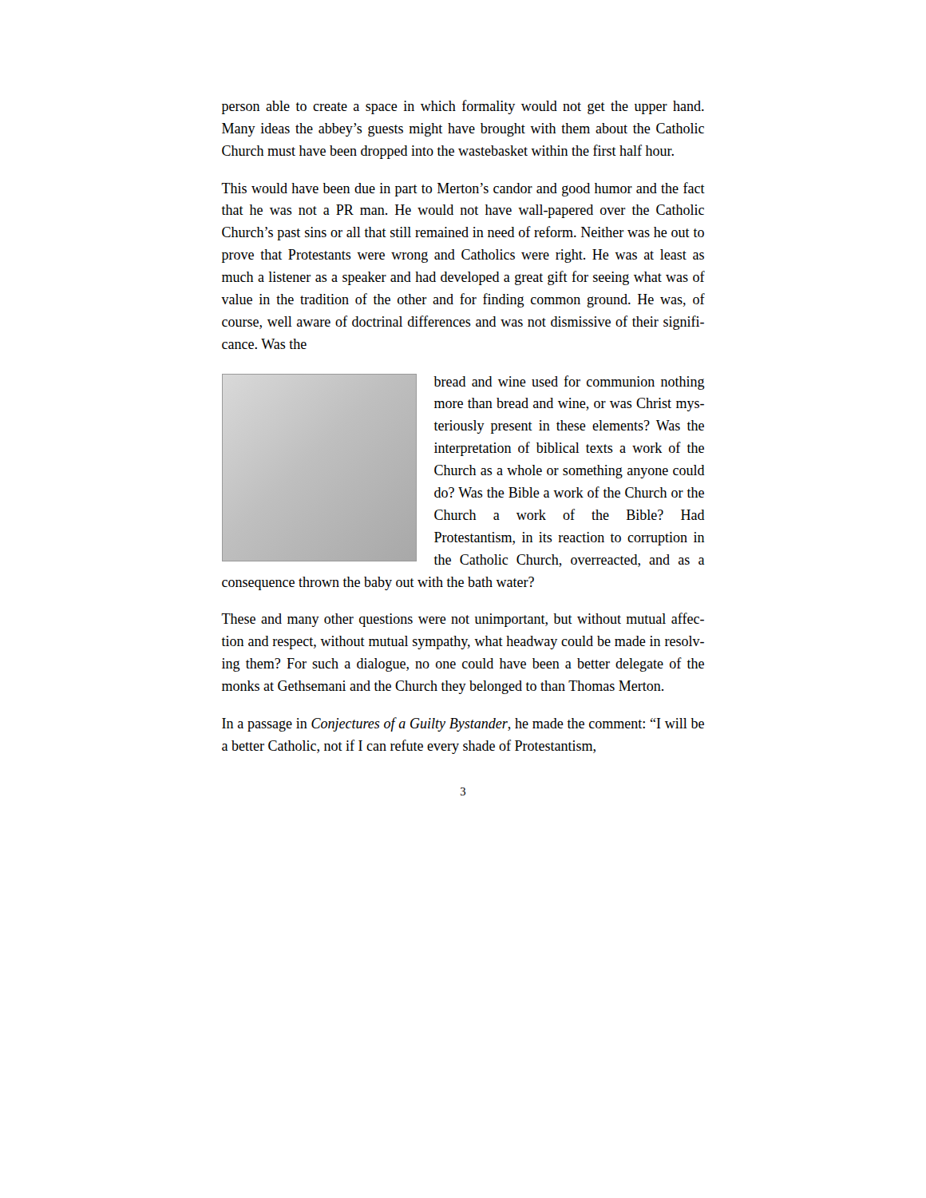person able to create a space in which formality would not get the upper hand. Many ideas the abbey’s guests might have brought with them about the Catholic Church must have been dropped into the wastebasket within the first half hour.
This would have been due in part to Merton’s candor and good humor and the fact that he was not a PR man. He would not have wall-papered over the Catholic Church’s past sins or all that still remained in need of reform. Neither was he out to prove that Protestants were wrong and Catholics were right. He was at least as much a listener as a speaker and had developed a great gift for seeing what was of value in the tradition of the other and for finding common ground. He was, of course, well aware of doctrinal differences and was not dismissive of their significance. Was the
bread and wine used for communion nothing more than bread and wine, or was Christ mysteriously present in these elements? Was the interpretation of biblical texts a work of the Church as a whole or something anyone could do? Was the Bible a work of the Church or the Church a work of the Bible? Had Protestantism, in its reaction to corruption in the Catholic Church, overreacted, and as a consequence thrown the baby out with the bath water?
These and many other questions were not unimportant, but without mutual affection and respect, without mutual sympathy, what headway could be made in resolving them? For such a dialogue, no one could have been a better delegate of the monks at Gethsemani and the Church they belonged to than Thomas Merton.
In a passage in Conjectures of a Guilty Bystander, he made the comment: “I will be a better Catholic, not if I can refute every shade of Protestantism,
3